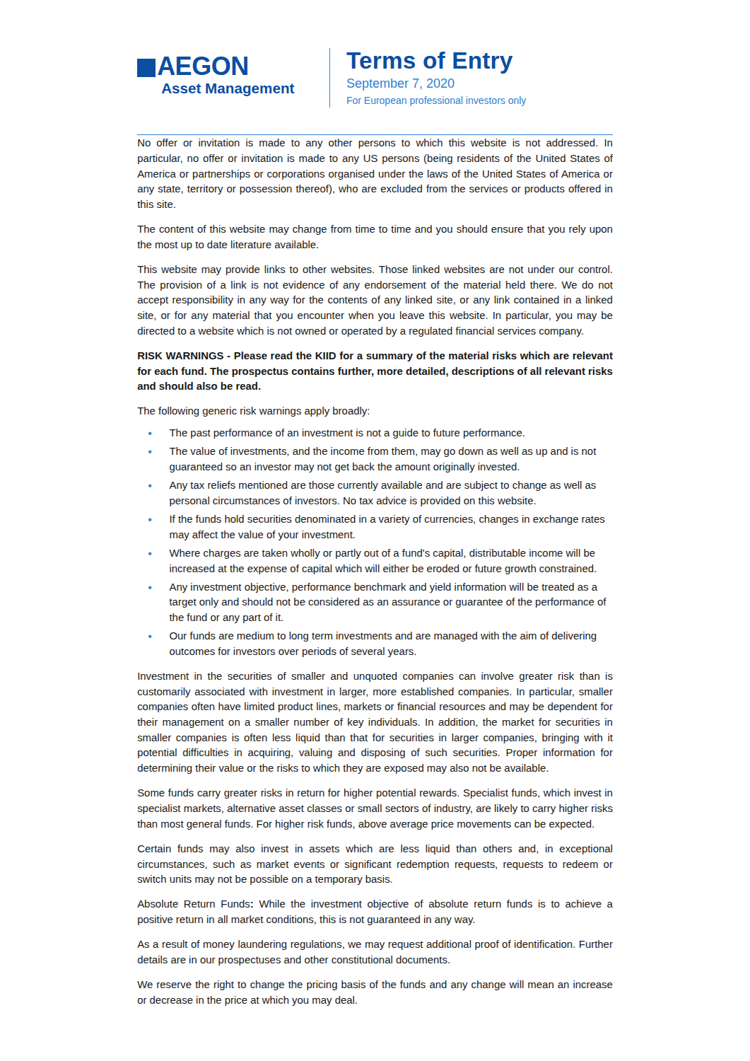AEGON
Asset Management
Terms of Entry
September 7, 2020
For European professional investors only
No offer or invitation is made to any other persons to which this website is not addressed. In particular, no offer or invitation is made to any US persons (being residents of the United States of America or partnerships or corporations organised under the laws of the United States of America or any state, territory or possession thereof), who are excluded from the services or products offered in this site.
The content of this website may change from time to time and you should ensure that you rely upon the most up to date literature available.
This website may provide links to other websites. Those linked websites are not under our control. The provision of a link is not evidence of any endorsement of the material held there. We do not accept responsibility in any way for the contents of any linked site, or any link contained in a linked site, or for any material that you encounter when you leave this website. In particular, you may be directed to a website which is not owned or operated by a regulated financial services company.
RISK WARNINGS - Please read the KIID for a summary of the material risks which are relevant for each fund. The prospectus contains further, more detailed, descriptions of all relevant risks and should also be read.
The following generic risk warnings apply broadly:
The past performance of an investment is not a guide to future performance.
The value of investments, and the income from them, may go down as well as up and is not guaranteed so an investor may not get back the amount originally invested.
Any tax reliefs mentioned are those currently available and are subject to change as well as personal circumstances of investors. No tax advice is provided on this website.
If the funds hold securities denominated in a variety of currencies, changes in exchange rates may affect the value of your investment.
Where charges are taken wholly or partly out of a fund's capital, distributable income will be increased at the expense of capital which will either be eroded or future growth constrained.
Any investment objective, performance benchmark and yield information will be treated as a target only and should not be considered as an assurance or guarantee of the performance of the fund or any part of it.
Our funds are medium to long term investments and are managed with the aim of delivering outcomes for investors over periods of several years.
Investment in the securities of smaller and unquoted companies can involve greater risk than is customarily associated with investment in larger, more established companies. In particular, smaller companies often have limited product lines, markets or financial resources and may be dependent for their management on a smaller number of key individuals. In addition, the market for securities in smaller companies is often less liquid than that for securities in larger companies, bringing with it potential difficulties in acquiring, valuing and disposing of such securities. Proper information for determining their value or the risks to which they are exposed may also not be available.
Some funds carry greater risks in return for higher potential rewards. Specialist funds, which invest in specialist markets, alternative asset classes or small sectors of industry, are likely to carry higher risks than most general funds. For higher risk funds, above average price movements can be expected.
Certain funds may also invest in assets which are less liquid than others and, in exceptional circumstances, such as market events or significant redemption requests, requests to redeem or switch units may not be possible on a temporary basis.
Absolute Return Funds: While the investment objective of absolute return funds is to achieve a positive return in all market conditions, this is not guaranteed in any way.
As a result of money laundering regulations, we may request additional proof of identification. Further details are in our prospectuses and other constitutional documents.
We reserve the right to change the pricing basis of the funds and any change will mean an increase or decrease in the price at which you may deal.